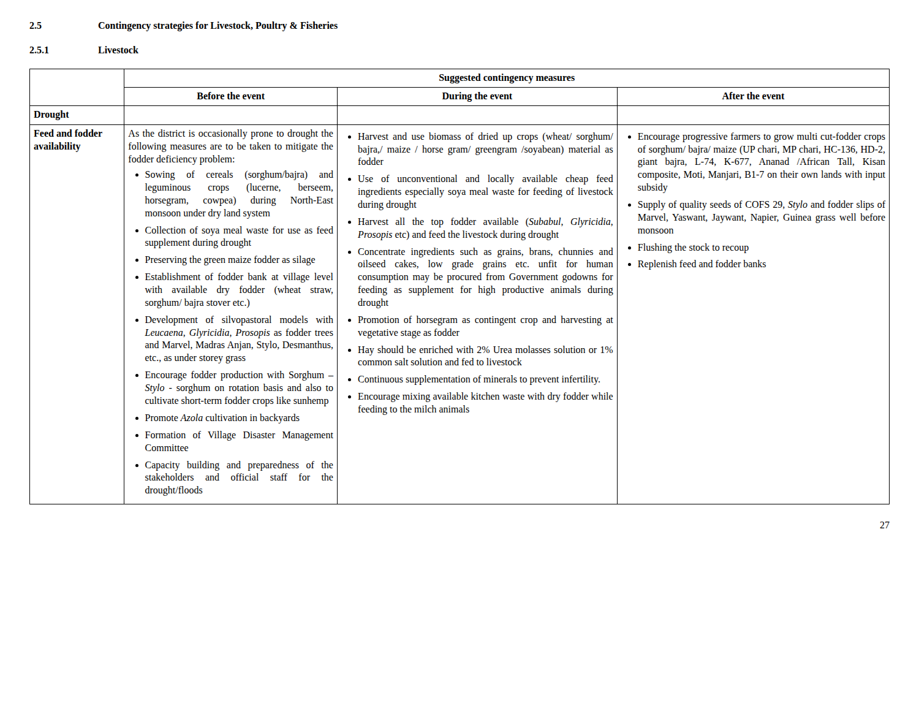2.5 Contingency strategies for Livestock, Poultry & Fisheries
2.5.1 Livestock
| | Suggested contingency measures |
| --- | --- |
| Before the event | During the event | After the event |
| Drought | | | |
| Feed and fodder availability | As the district is occasionally prone to drought the following measures are to be taken to mitigate the fodder deficiency problem: Sowing of cereals (sorghum/bajra) and leguminous crops (lucerne, berseem, horsegram, cowpea) during North-East monsoon under dry land system Collection of soya meal waste for use as feed supplement during drought Preserving the green maize fodder as silage Establishment of fodder bank at village level with available dry fodder (wheat straw, sorghum/ bajra stover etc.) Development of silvopastoral models with Leucaena , Glyricidia , Prosopis as fodder trees and Marvel, Madras Anjan, Stylo, Desmanthus, etc., as under storey grass Encourage fodder production with Sorghum – Stylo - sorghum on rotation basis and also to cultivate short-term fodder crops like sunhemp Promote Azola cultivation in backyards Formation of Village Disaster Management Committee Capacity building and preparedness of the stakeholders and official staff for the drought/floods | Harvest and use biomass of dried up crops (wheat/ sorghum/ bajra,/ maize / horse gram/ greengram /soyabean) material as fodder Use of unconventional and locally available cheap feed ingredients especially soya meal waste for feeding of livestock during drought Harvest all the top fodder available ( Subabul , Glyricidia , Prosopis etc) and feed the livestock during drought Concentrate ingredients such as grains, brans, chunnies and oilseed cakes, low grade grains etc. unfit for human consumption may be procured from Government godowns for feeding as supplement for high productive animals during drought Promotion of horsegram as contingent crop and harvesting at vegetative stage as fodder Hay should be enriched with 2% Urea molasses solution or 1% common salt solution and fed to livestock Continuous supplementation of minerals to prevent infertility. Encourage mixing available kitchen waste with dry fodder while feeding to the milch animals | Encourage progressive farmers to grow multi cut-fodder crops of sorghum/ bajra/ maize (UP chari, MP chari, HC-136, HD-2, giant bajra, L-74, K-677, Ananad /African Tall, Kisan composite, Moti, Manjari, B1-7 on their own lands with input subsidy Supply of quality seeds of COFS 29, Stylo and fodder slips of Marvel, Yaswant, Jaywant, Napier, Guinea grass well before monsoon Flushing the stock to recoup Replenish feed and fodder banks |
27